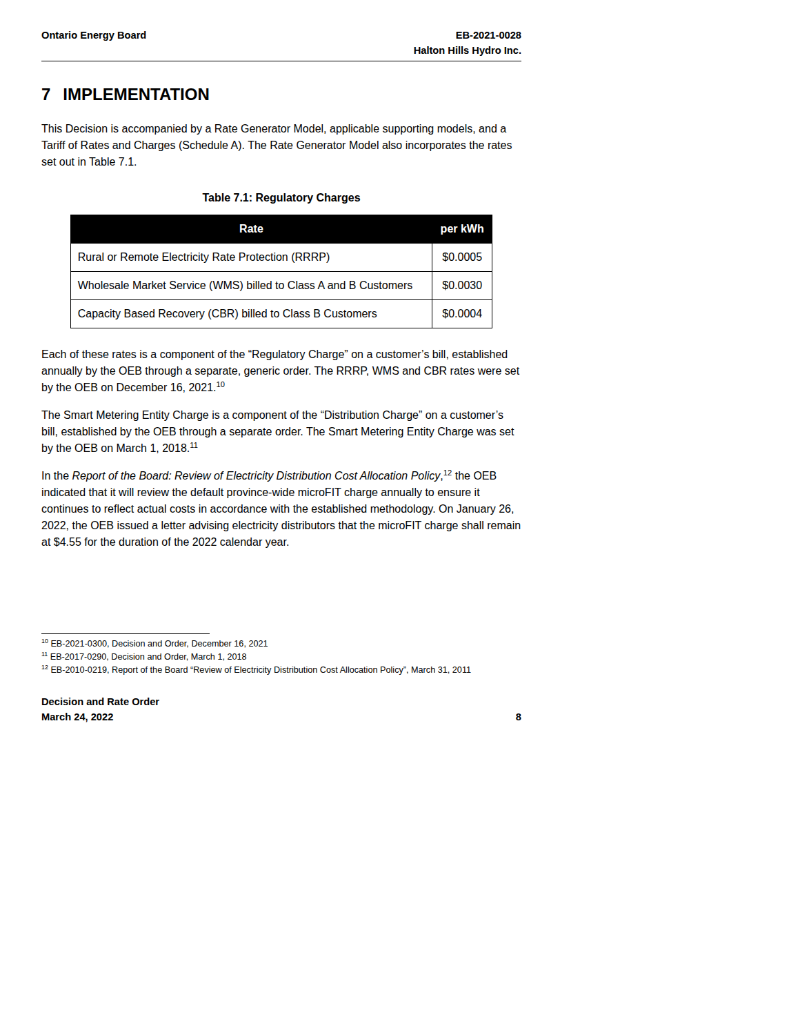Ontario Energy Board
EB-2021-0028
Halton Hills Hydro Inc.
7 IMPLEMENTATION
This Decision is accompanied by a Rate Generator Model, applicable supporting models, and a Tariff of Rates and Charges (Schedule A). The Rate Generator Model also incorporates the rates set out in Table 7.1.
Table 7.1: Regulatory Charges
| Rate | per kWh |
| --- | --- |
| Rural or Remote Electricity Rate Protection (RRRP) | $0.0005 |
| Wholesale Market Service (WMS) billed to Class A and B Customers | $0.0030 |
| Capacity Based Recovery (CBR) billed to Class B Customers | $0.0004 |
Each of these rates is a component of the “Regulatory Charge” on a customer’s bill, established annually by the OEB through a separate, generic order. The RRRP, WMS and CBR rates were set by the OEB on December 16, 2021.10
The Smart Metering Entity Charge is a component of the “Distribution Charge” on a customer’s bill, established by the OEB through a separate order. The Smart Metering Entity Charge was set by the OEB on March 1, 2018.11
In the Report of the Board: Review of Electricity Distribution Cost Allocation Policy,12 the OEB indicated that it will review the default province-wide microFIT charge annually to ensure it continues to reflect actual costs in accordance with the established methodology. On January 26, 2022, the OEB issued a letter advising electricity distributors that the microFIT charge shall remain at $4.55 for the duration of the 2022 calendar year.
10 EB-2021-0300, Decision and Order, December 16, 2021
11 EB-2017-0290, Decision and Order, March 1, 2018
12 EB-2010-0219, Report of the Board “Review of Electricity Distribution Cost Allocation Policy”, March 31, 2011
Decision and Rate Order
March 24, 2022
8